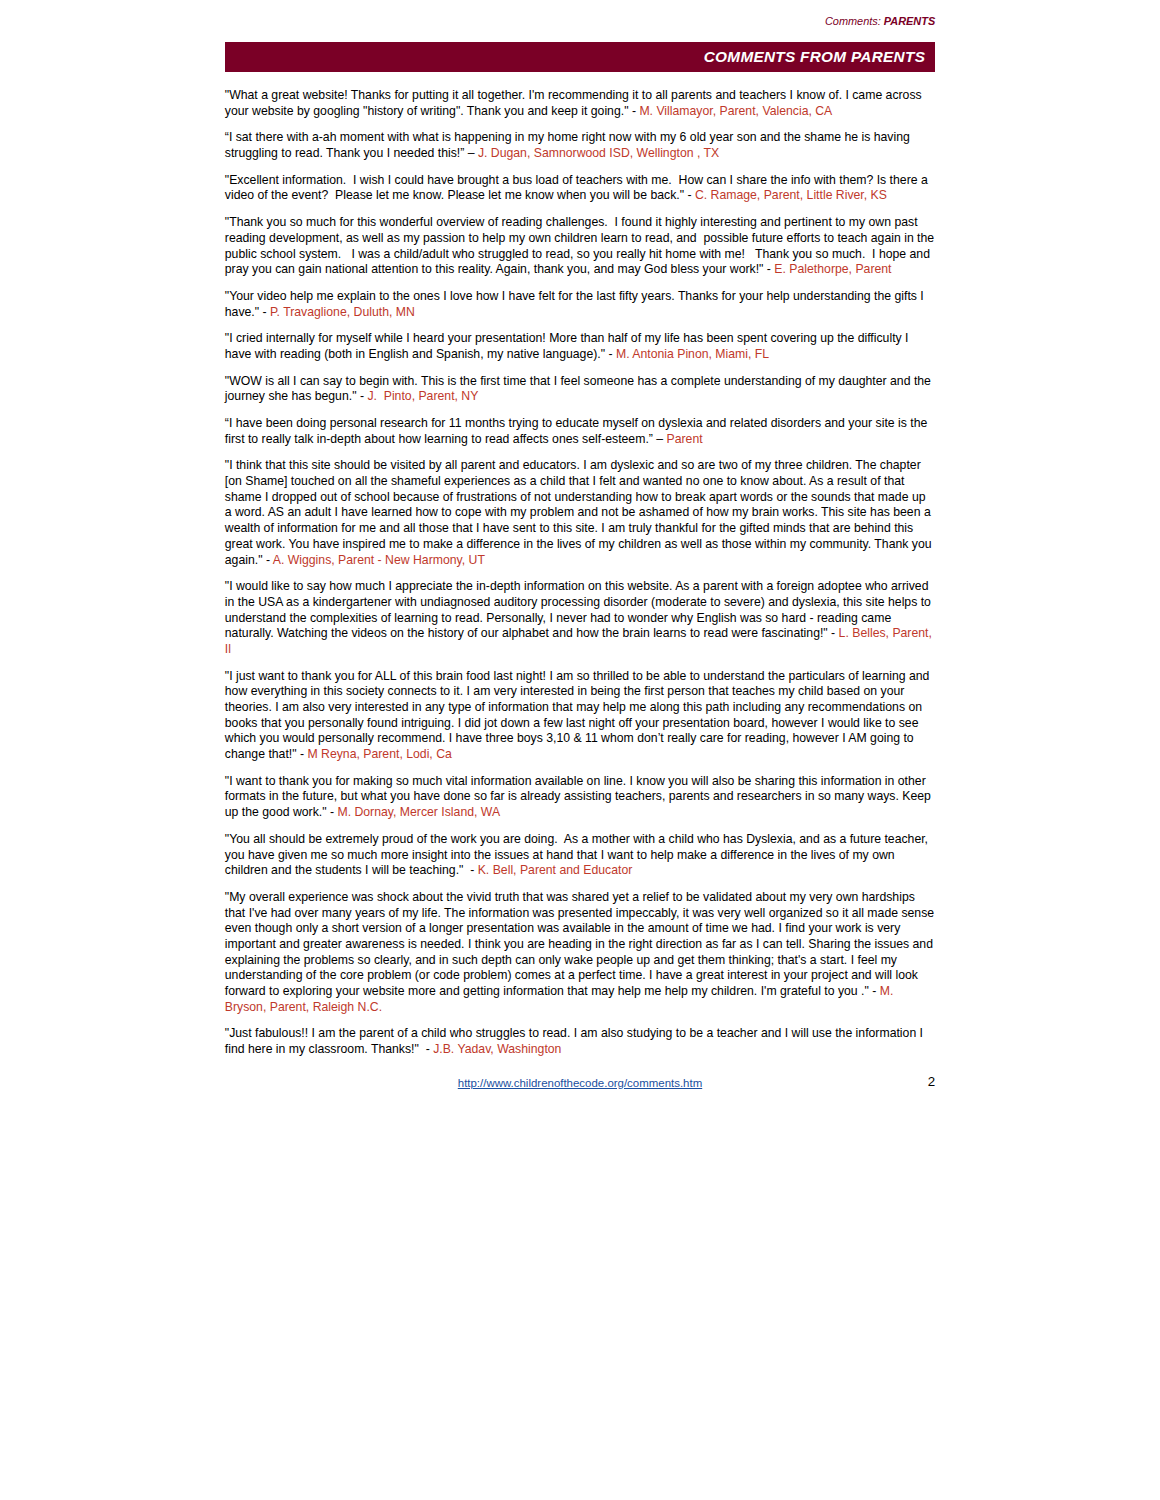Comments: PARENTS
COMMENTS FROM PARENTS
"What a great website! Thanks for putting it all together. I'm recommending it to all parents and teachers I know of. I came across your website by googling "history of writing". Thank you and keep it going." - M. Villamayor, Parent, Valencia, CA
“I sat there with a-ah moment with what is happening in my home right now with my 6 old year son and the shame he is having struggling to read. Thank you I needed this!” – J. Dugan, Samnorwood ISD, Wellington , TX
"Excellent information. I wish I could have brought a bus load of teachers with me. How can I share the info with them? Is there a video of the event? Please let me know. Please let me know when you will be back." - C. Ramage, Parent, Little River, KS
"Thank you so much for this wonderful overview of reading challenges. I found it highly interesting and pertinent to my own past reading development, as well as my passion to help my own children learn to read, and possible future efforts to teach again in the public school system. I was a child/adult who struggled to read, so you really hit home with me! Thank you so much. I hope and pray you can gain national attention to this reality. Again, thank you, and may God bless your work!" - E. Palethorpe, Parent
"Your video help me explain to the ones I love how I have felt for the last fifty years. Thanks for your help understanding the gifts I have." - P. Travaglione, Duluth, MN
"I cried internally for myself while I heard your presentation! More than half of my life has been spent covering up the difficulty I have with reading (both in English and Spanish, my native language)." - M. Antonia Pinon, Miami, FL
"WOW is all I can say to begin with. This is the first time that I feel someone has a complete understanding of my daughter and the journey she has begun." - J. Pinto, Parent, NY
“I have been doing personal research for 11 months trying to educate myself on dyslexia and related disorders and your site is the first to really talk in-depth about how learning to read affects ones self-esteem.” – Parent
"I think that this site should be visited by all parent and educators. I am dyslexic and so are two of my three children. The chapter [on Shame] touched on all the shameful experiences as a child that I felt and wanted no one to know about. As a result of that shame I dropped out of school because of frustrations of not understanding how to break apart words or the sounds that made up a word. AS an adult I have learned how to cope with my problem and not be ashamed of how my brain works. This site has been a wealth of information for me and all those that I have sent to this site. I am truly thankful for the gifted minds that are behind this great work. You have inspired me to make a difference in the lives of my children as well as those within my community. Thank you again." - A. Wiggins, Parent - New Harmony, UT
"I would like to say how much I appreciate the in-depth information on this website. As a parent with a foreign adoptee who arrived in the USA as a kindergartener with undiagnosed auditory processing disorder (moderate to severe) and dyslexia, this site helps to understand the complexities of learning to read. Personally, I never had to wonder why English was so hard - reading came naturally. Watching the videos on the history of our alphabet and how the brain learns to read were fascinating!" - L. Belles, Parent, Il
"I just want to thank you for ALL of this brain food last night! I am so thrilled to be able to understand the particulars of learning and how everything in this society connects to it. I am very interested in being the first person that teaches my child based on your theories. I am also very interested in any type of information that may help me along this path including any recommendations on books that you personally found intriguing. I did jot down a few last night off your presentation board, however I would like to see which you would personally recommend. I have three boys 3,10 & 11 whom don’t really care for reading, however I AM going to change that!" - M Reyna, Parent, Lodi, Ca
"I want to thank you for making so much vital information available on line. I know you will also be sharing this information in other formats in the future, but what you have done so far is already assisting teachers, parents and researchers in so many ways. Keep up the good work." - M. Dornay, Mercer Island, WA
"You all should be extremely proud of the work you are doing. As a mother with a child who has Dyslexia, and as a future teacher, you have given me so much more insight into the issues at hand that I want to help make a difference in the lives of my own children and the students I will be teaching." - K. Bell, Parent and Educator
"My overall experience was shock about the vivid truth that was shared yet a relief to be validated about my very own hardships that I've had over many years of my life. The information was presented impeccably, it was very well organized so it all made sense even though only a short version of a longer presentation was available in the amount of time we had. I find your work is very important and greater awareness is needed. I think you are heading in the right direction as far as I can tell. Sharing the issues and explaining the problems so clearly, and in such depth can only wake people up and get them thinking; that's a start. I feel my understanding of the core problem (or code problem) comes at a perfect time. I have a great interest in your project and will look forward to exploring your website more and getting information that may help me help my children. I'm grateful to you ." - M. Bryson, Parent, Raleigh N.C.
"Just fabulous!! I am the parent of a child who struggles to read. I am also studying to be a teacher and I will use the information I find here in my classroom. Thanks!" - J.B. Yadav, Washington
http://www.childrenofthecode.org/comments.htm 2